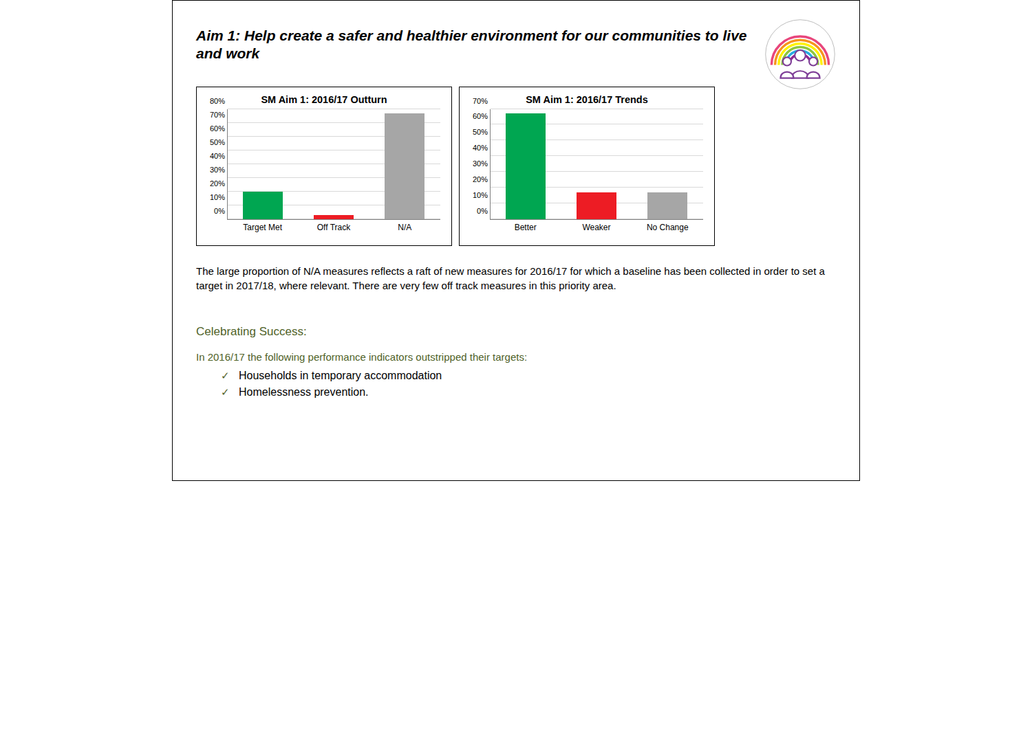Aim 1: Help create a safer and healthier environment for our communities to live and work
SM Aim 1: 2016/17 Outturn
0%
10%
20%
30%
40%
50%
60%
70%
80%
Target Met Off Track N/A
SM Aim 1: 2016/17 Trends
0%
10%
20%
30%
40%
50%
60%
70%
Better Weaker No Change
The large proportion of N/A measures reflects a raft of new measures for 2016/17 for which a baseline has been collected in order to set a target in 2017/18, where relevant. There are very few off track measures in this priority area.
Celebrating Success:
In 2016/17 the following performance indicators outstripped their targets:
Households in temporary accommodation
Homelessness prevention.